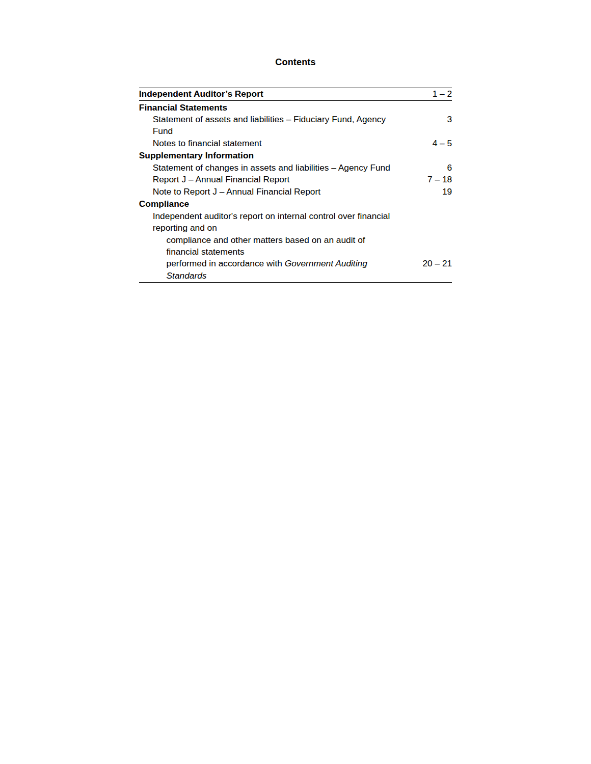Contents
| Independent Auditor’s Report | 1 – 2 |
| Financial Statements | |
| Statement of assets and liabilities – Fiduciary Fund, Agency Fund | 3 |
| Notes to financial statement | 4 – 5 |
| Supplementary Information | |
| Statement of changes in assets and liabilities – Agency Fund | 6 |
| Report J – Annual Financial Report | 7 – 18 |
| Note to Report J – Annual Financial Report | 19 |
| Compliance | |
| Independent auditor's report on internal control over financial reporting and on | |
| compliance and other matters based on an audit of financial statements | |
| performed in accordance with Government Auditing Standards | 20 – 21 |